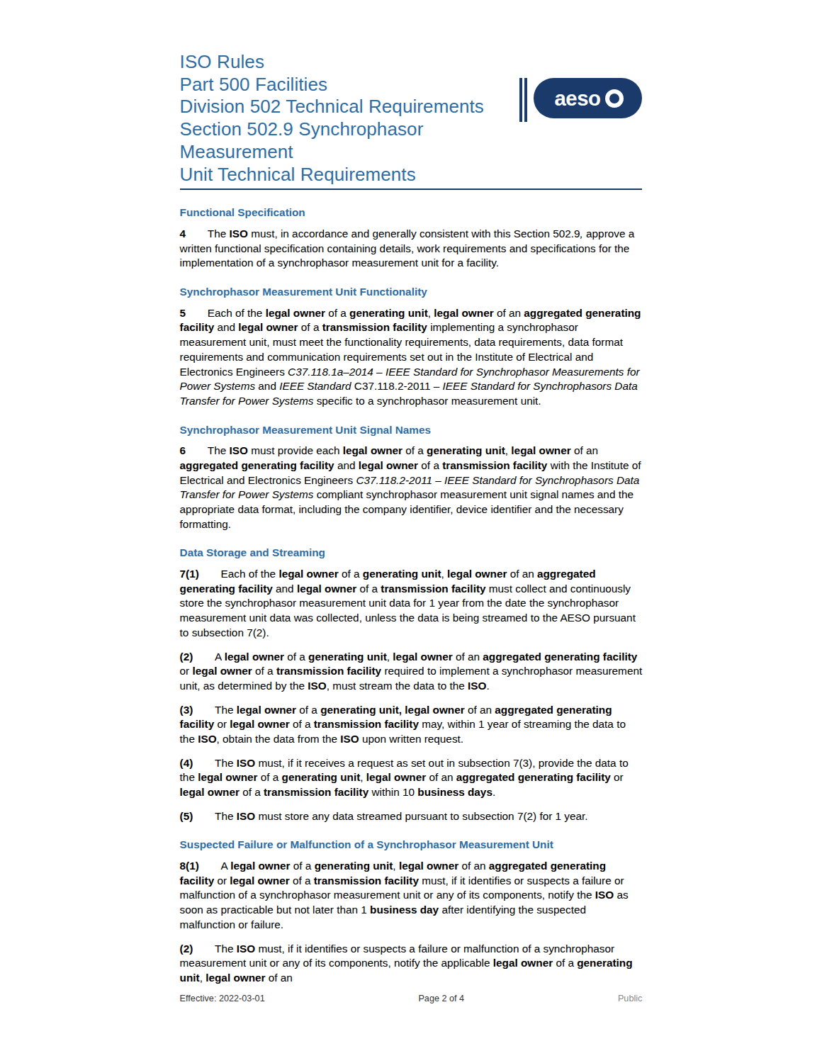ISO Rules
Part 500 Facilities
Division 502 Technical Requirements
Section 502.9 Synchrophasor Measurement
Unit Technical Requirements
aeso
Functional Specification
4 The ISO must, in accordance and generally consistent with this Section 502.9, approve a written functional specification containing details, work requirements and specifications for the implementation of a synchrophasor measurement unit for a facility.
Synchrophasor Measurement Unit Functionality
5 Each of the legal owner of a generating unit, legal owner of an aggregated generating facility and legal owner of a transmission facility implementing a synchrophasor measurement unit, must meet the functionality requirements, data requirements, data format requirements and communication requirements set out in the Institute of Electrical and Electronics Engineers C37.118.1a–2014 – IEEE Standard for Synchrophasor Measurements for Power Systems and IEEE Standard C37.118.2-2011 – IEEE Standard for Synchrophasors Data Transfer for Power Systems specific to a synchrophasor measurement unit.
Synchrophasor Measurement Unit Signal Names
6 The ISO must provide each legal owner of a generating unit, legal owner of an aggregated generating facility and legal owner of a transmission facility with the Institute of Electrical and Electronics Engineers C37.118.2-2011 – IEEE Standard for Synchrophasors Data Transfer for Power Systems compliant synchrophasor measurement unit signal names and the appropriate data format, including the company identifier, device identifier and the necessary formatting.
Data Storage and Streaming
7(1) Each of the legal owner of a generating unit, legal owner of an aggregated generating facility and legal owner of a transmission facility must collect and continuously store the synchrophasor measurement unit data for 1 year from the date the synchrophasor measurement unit data was collected, unless the data is being streamed to the AESO pursuant to subsection 7(2).
(2) A legal owner of a generating unit, legal owner of an aggregated generating facility or legal owner of a transmission facility required to implement a synchrophasor measurement unit, as determined by the ISO, must stream the data to the ISO.
(3) The legal owner of a generating unit, legal owner of an aggregated generating facility or legal owner of a transmission facility may, within 1 year of streaming the data to the ISO, obtain the data from the ISO upon written request.
(4) The ISO must, if it receives a request as set out in subsection 7(3), provide the data to the legal owner of a generating unit, legal owner of an aggregated generating facility or legal owner of a transmission facility within 10 business days.
(5) The ISO must store any data streamed pursuant to subsection 7(2) for 1 year.
Suspected Failure or Malfunction of a Synchrophasor Measurement Unit
8(1) A legal owner of a generating unit, legal owner of an aggregated generating facility or legal owner of a transmission facility must, if it identifies or suspects a failure or malfunction of a synchrophasor measurement unit or any of its components, notify the ISO as soon as practicable but not later than 1 business day after identifying the suspected malfunction or failure.
(2) The ISO must, if it identifies or suspects a failure or malfunction of a synchrophasor measurement unit or any of its components, notify the applicable legal owner of a generating unit, legal owner of an
Effective: 2022-03-01
Page 2 of 4
Public